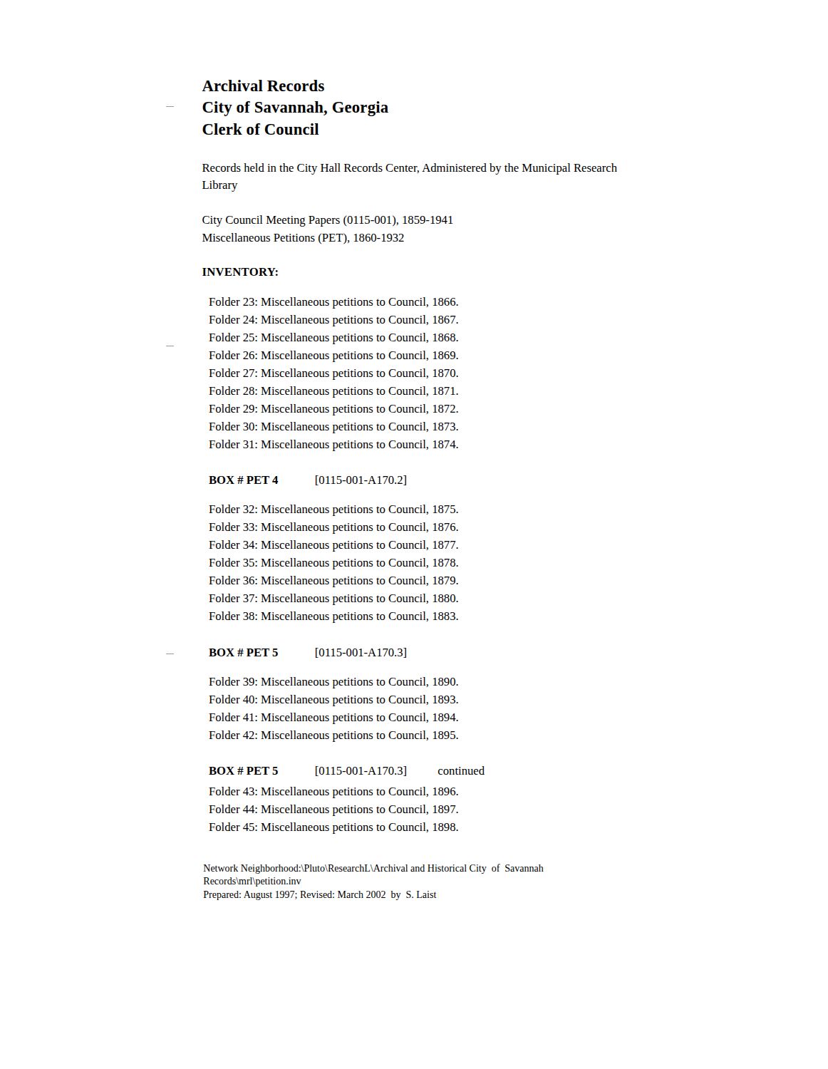Archival Records
City of Savannah, Georgia
Clerk of Council
Records held in the City Hall Records Center, Administered by the Municipal Research Library
City Council Meeting Papers (0115-001), 1859-1941
Miscellaneous Petitions (PET), 1860-1932
INVENTORY:
Folder 23: Miscellaneous petitions to Council, 1866.
Folder 24: Miscellaneous petitions to Council, 1867.
Folder 25: Miscellaneous petitions to Council, 1868.
Folder 26: Miscellaneous petitions to Council, 1869.
Folder 27: Miscellaneous petitions to Council, 1870.
Folder 28: Miscellaneous petitions to Council, 1871.
Folder 29: Miscellaneous petitions to Council, 1872.
Folder 30: Miscellaneous petitions to Council, 1873.
Folder 31: Miscellaneous petitions to Council, 1874.
BOX # PET 4[0115-001-A170.2]
Folder 32: Miscellaneous petitions to Council, 1875.
Folder 33: Miscellaneous petitions to Council, 1876.
Folder 34: Miscellaneous petitions to Council, 1877.
Folder 35: Miscellaneous petitions to Council, 1878.
Folder 36: Miscellaneous petitions to Council, 1879.
Folder 37: Miscellaneous petitions to Council, 1880.
Folder 38: Miscellaneous petitions to Council, 1883.
BOX # PET 5[0115-001-A170.3]
Folder 39: Miscellaneous petitions to Council, 1890.
Folder 40: Miscellaneous petitions to Council, 1893.
Folder 41: Miscellaneous petitions to Council, 1894.
Folder 42: Miscellaneous petitions to Council, 1895.
BOX # PET 5[0115-001-A170.3] continued
Folder 43: Miscellaneous petitions to Council, 1896.
Folder 44: Miscellaneous petitions to Council, 1897.
Folder 45: Miscellaneous petitions to Council, 1898.
Network Neighborhood:\Pluto\ResearchL\Archival and Historical City of Savannah Records\mrl\petition.inv
Prepared: August 1997; Revised: March 2002 by S. Laist